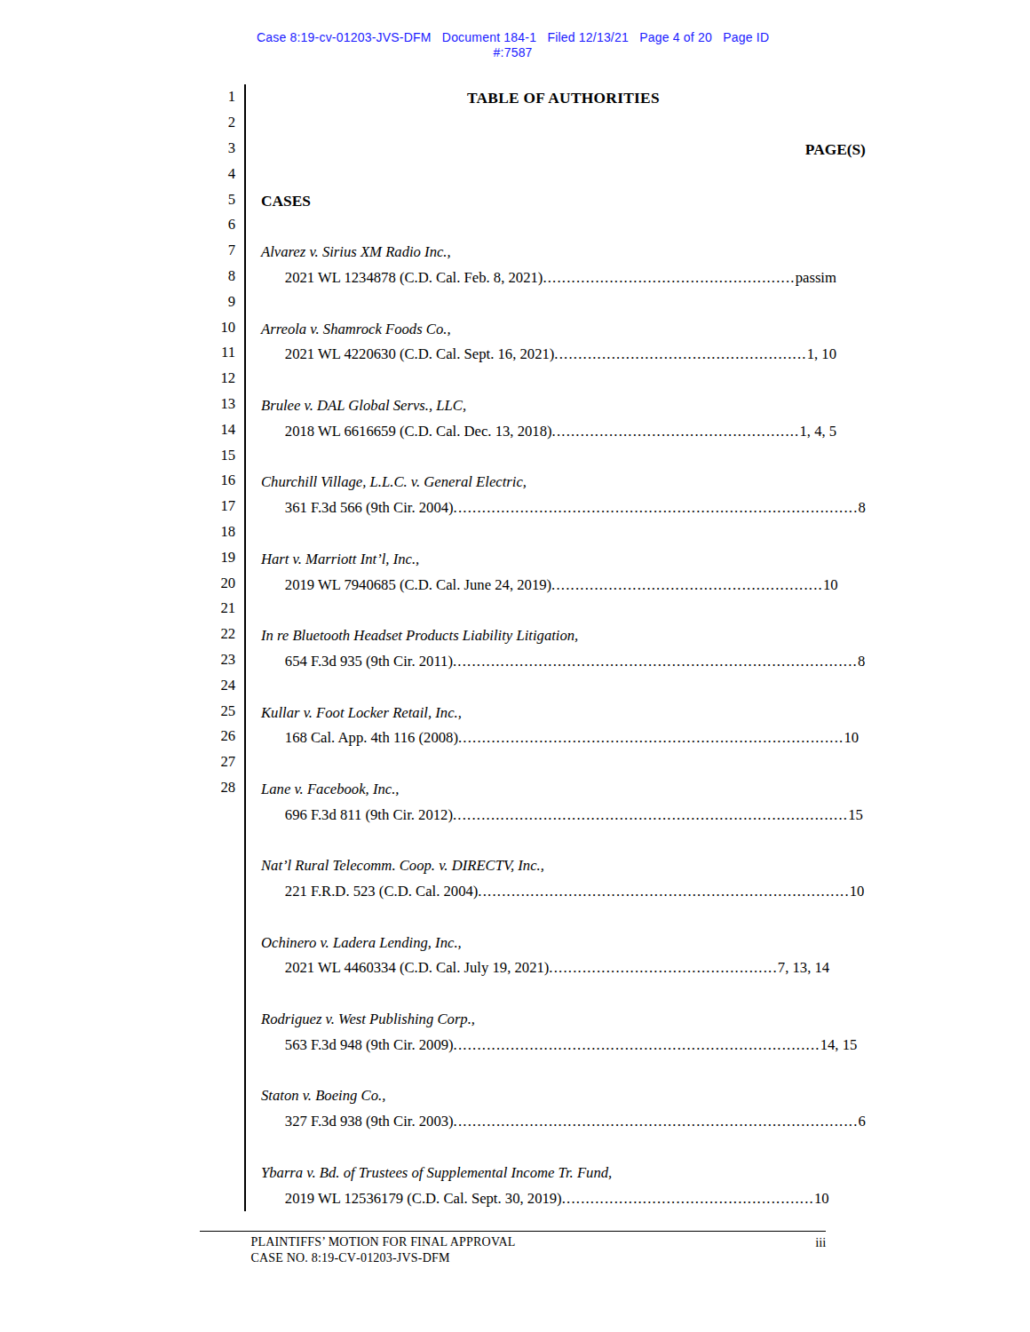Case 8:19-cv-01203-JVS-DFM Document 184-1 Filed 12/13/21 Page 4 of 20 Page ID
#:7587
1
2
3
4
5
6
7
8
9
10
11
12
13
14
15
16
17
18
19
20
21
22
23
24
25
26
27
28
TABLE OF AUTHORITIES
PAGE(S)
CASES
Alvarez v. Sirius XM Radio Inc.,
2021 WL 1234878 (C.D. Cal. Feb. 8, 2021)..................................................... passim
Arreola v. Shamrock Foods Co.,
2021 WL 4220630 (C.D. Cal. Sept. 16, 2021)..................................................... 1, 10
Brulee v. DAL Global Servs., LLC,
2018 WL 6616659 (C.D. Cal. Dec. 13, 2018).................................................... 1, 4, 5
Churchill Village, L.L.C. v. General Electric,
361 F.3d 566 (9th Cir. 2004)..................................................................................... 8
Hart v. Marriott Int’l, Inc.,
2019 WL 7940685 (C.D. Cal. June 24, 2019)......................................................... 10
In re Bluetooth Headset Products Liability Litigation,
654 F.3d 935 (9th Cir. 2011)..................................................................................... 8
Kullar v. Foot Locker Retail, Inc.,
168 Cal. App. 4th 116 (2008)................................................................................. 10
Lane v. Facebook, Inc.,
696 F.3d 811 (9th Cir. 2012)................................................................................... 15
Nat’l Rural Telecomm. Coop. v. DIRECTV, Inc.,
221 F.R.D. 523 (C.D. Cal. 2004).............................................................................. 10
Ochinero v. Ladera Lending, Inc.,
2021 WL 4460334 (C.D. Cal. July 19, 2021)................................................ 7, 13, 14
Rodriguez v. West Publishing Corp.,
563 F.3d 948 (9th Cir. 2009)............................................................................. 14, 15
Staton v. Boeing Co.,
327 F.3d 938 (9th Cir. 2003)..................................................................................... 6
Ybarra v. Bd. of Trustees of Supplemental Income Tr. Fund,
2019 WL 12536179 (C.D. Cal. Sept. 30, 2019)..................................................... 10
PLAINTIFFS’ MOTION FOR FINAL APPROVAL
CASE NO. 8:19-CV-01203-JVS-DFM
iii